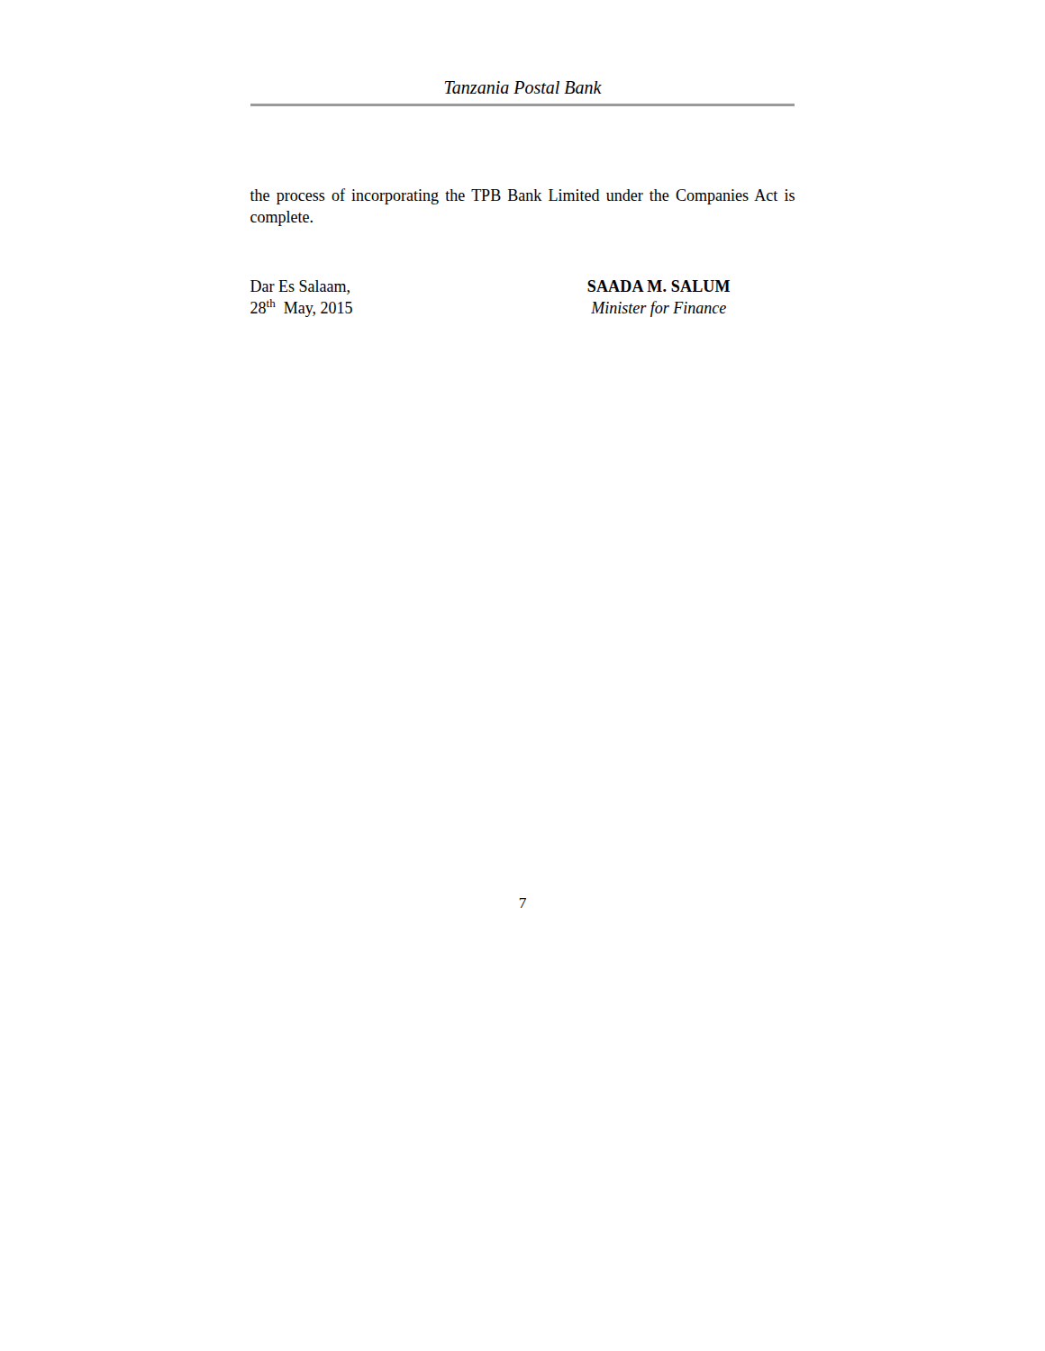Tanzania Postal Bank
the process of incorporating the TPB Bank Limited under the Companies Act is complete.
| Dar Es Salaam, 28 th May, 2015 | SAADA M. SALUM Minister for Finance |
7